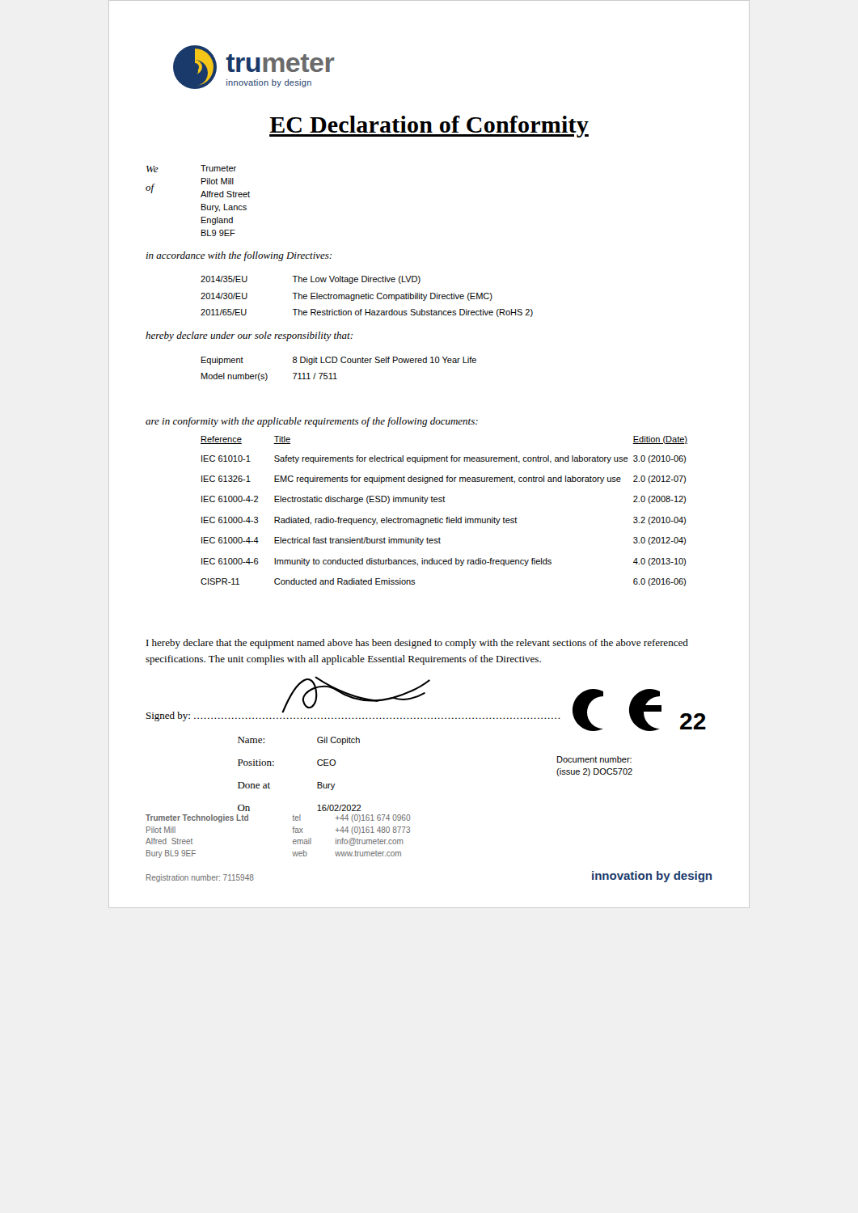tru meter
innovation by design
EC Declaration of Conformity
| We of | Trumeter Pilot Mill Alfred Street Bury, Lancs England BL9 9EF |
in accordance with the following Directives:
| 2014/35/EU | The Low Voltage Directive (LVD) |
| 2014/30/EU | The Electromagnetic Compatibility Directive (EMC) |
| 2011/65/EU | The Restriction of Hazardous Substances Directive (RoHS 2) |
hereby declare under our sole responsibility that:
| Equipment | 8 Digit LCD Counter Self Powered 10 Year Life |
| Model number(s) | 7111 / 7511 |
are in conformity with the applicable requirements of the following documents:
| Reference | Title | Edition (Date) |
| --- | --- | --- |
| IEC 61010-1 | Safety requirements for electrical equipment for measurement, control, and laboratory use | 3.0 (2010-06) |
| IEC 61326-1 | EMC requirements for equipment designed for measurement, control and laboratory use | 2.0 (2012-07) |
| IEC 61000-4-2 | Electrostatic discharge (ESD) immunity test | 2.0 (2008-12) |
| IEC 61000-4-3 | Radiated, radio-frequency, electromagnetic field immunity test | 3.2 (2010-04) |
| IEC 61000-4-4 | Electrical fast transient/burst immunity test | 3.0 (2012-04) |
| IEC 61000-4-6 | Immunity to conducted disturbances, induced by radio-frequency fields | 4.0 (2013-10) |
| CISPR-11 | Conducted and Radiated Emissions | 6.0 (2016-06) |
I hereby declare that the equipment named above has been designed to comply with the relevant sections of the above referenced specifications. The unit complies with all applicable Essential Requirements of the Directives.
Signed by: .................................................................................................................................
| Name: | Gil Copitch |
| Position: | CEO |
| Done at | Bury |
| On | 16/02/2022 |
22
Document number:
(issue 2) DOC5702
| Trumeter Technologies Ltd | tel | +44 (0)161 674 0960 |
| Pilot Mill | fax | +44 (0)161 480 8773 |
| Alfred Street | email | info@trumeter.com |
| Bury BL9 9EF | web | www.trumeter.com |
Registration number: 7115948 innovation by design